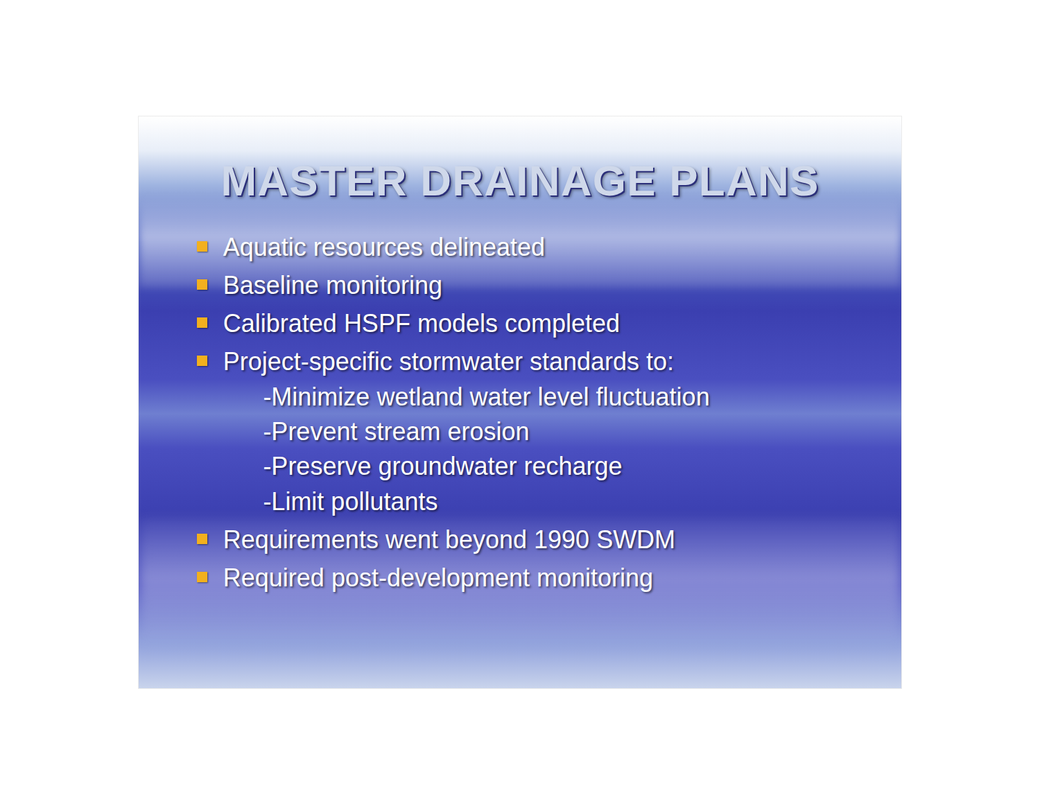MASTER DRAINAGE PLANS
Aquatic resources delineated
Baseline monitoring
Calibrated HSPF models completed
Project-specific stormwater standards to:
-Minimize wetland water level fluctuation
-Prevent stream erosion
-Preserve groundwater recharge
-Limit pollutants
Requirements went beyond 1990 SWDM
Required post-development monitoring